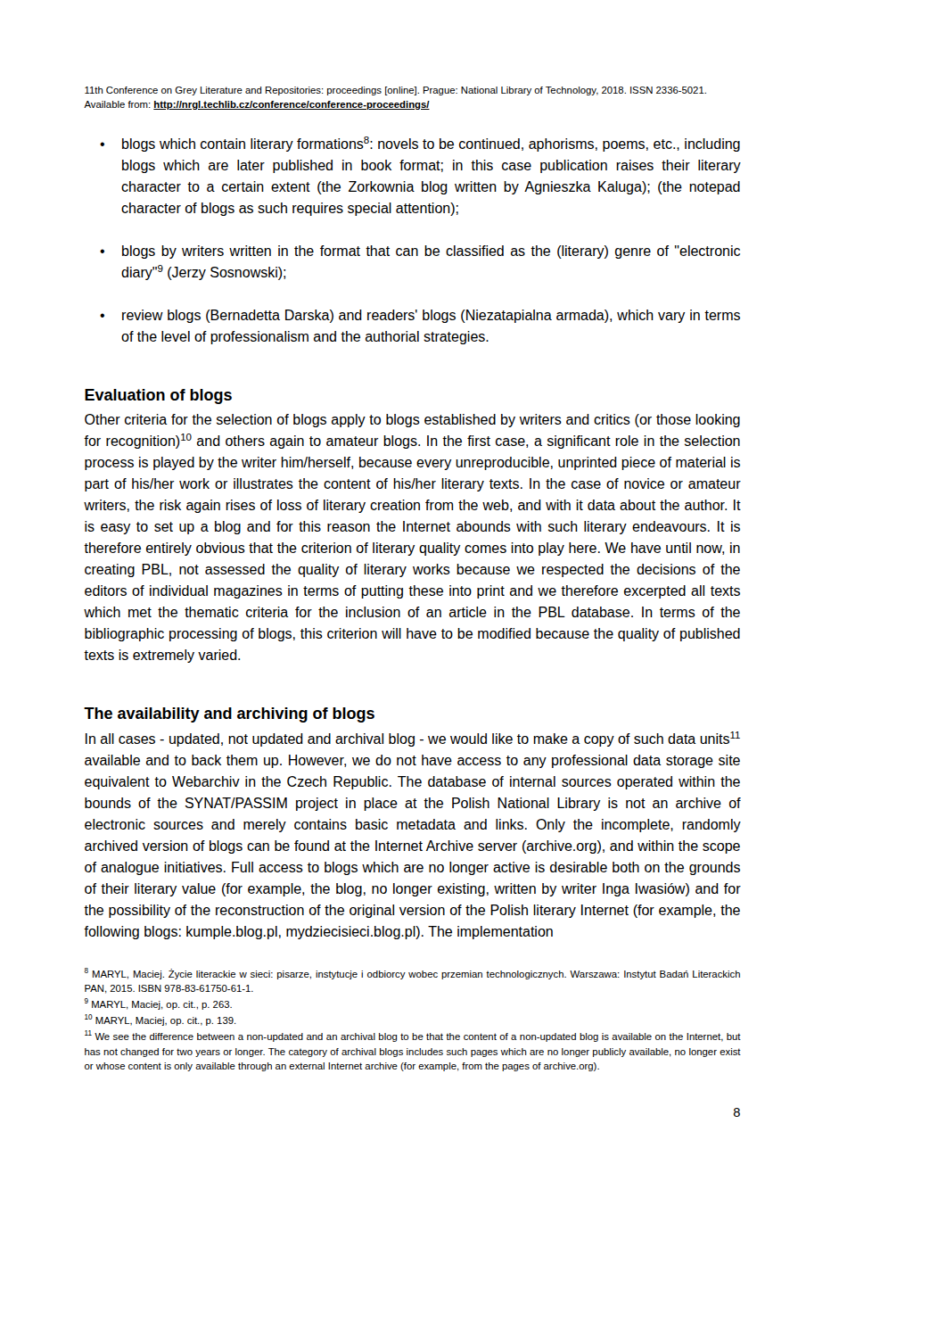11th Conference on Grey Literature and Repositories: proceedings [online]. Prague: National Library of Technology, 2018. ISSN 2336-5021. Available from: http://nrgl.techlib.cz/conference/conference-proceedings/
blogs which contain literary formations8: novels to be continued, aphorisms, poems, etc., including blogs which are later published in book format; in this case publication raises their literary character to a certain extent (the Zorkownia blog written by Agnieszka Kaluga); (the notepad character of blogs as such requires special attention);
blogs by writers written in the format that can be classified as the (literary) genre of "electronic diary"9 (Jerzy Sosnowski);
review blogs (Bernadetta Darska) and readers' blogs (Niezatapialna armada), which vary in terms of the level of professionalism and the authorial strategies.
Evaluation of blogs
Other criteria for the selection of blogs apply to blogs established by writers and critics (or those looking for recognition)10 and others again to amateur blogs. In the first case, a significant role in the selection process is played by the writer him/herself, because every unreproducible, unprinted piece of material is part of his/her work or illustrates the content of his/her literary texts. In the case of novice or amateur writers, the risk again rises of loss of literary creation from the web, and with it data about the author. It is easy to set up a blog and for this reason the Internet abounds with such literary endeavours. It is therefore entirely obvious that the criterion of literary quality comes into play here. We have until now, in creating PBL, not assessed the quality of literary works because we respected the decisions of the editors of individual magazines in terms of putting these into print and we therefore excerpted all texts which met the thematic criteria for the inclusion of an article in the PBL database. In terms of the bibliographic processing of blogs, this criterion will have to be modified because the quality of published texts is extremely varied.
The availability and archiving of blogs
In all cases - updated, not updated and archival blog - we would like to make a copy of such data units11 available and to back them up. However, we do not have access to any professional data storage site equivalent to Webarchiv in the Czech Republic. The database of internal sources operated within the bounds of the SYNAT/PASSIM project in place at the Polish National Library is not an archive of electronic sources and merely contains basic metadata and links. Only the incomplete, randomly archived version of blogs can be found at the Internet Archive server (archive.org), and within the scope of analogue initiatives. Full access to blogs which are no longer active is desirable both on the grounds of their literary value (for example, the blog, no longer existing, written by writer Inga Iwasiów) and for the possibility of the reconstruction of the original version of the Polish literary Internet (for example, the following blogs: kumple.blog.pl, mydziecisieci.blog.pl). The implementation
8 MARYL, Maciej. Życie literackie w sieci: pisarze, instytucje i odbiorcy wobec przemian technologicznych. Warszawa: Instytut Badań Literackich PAN, 2015. ISBN 978-83-61750-61-1.
9 MARYL, Maciej, op. cit., p. 263.
10 MARYL, Maciej, op. cit., p. 139.
11 We see the difference between a non-updated and an archival blog to be that the content of a non-updated blog is available on the Internet, but has not changed for two years or longer. The category of archival blogs includes such pages which are no longer publicly available, no longer exist or whose content is only available through an external Internet archive (for example, from the pages of archive.org).
8